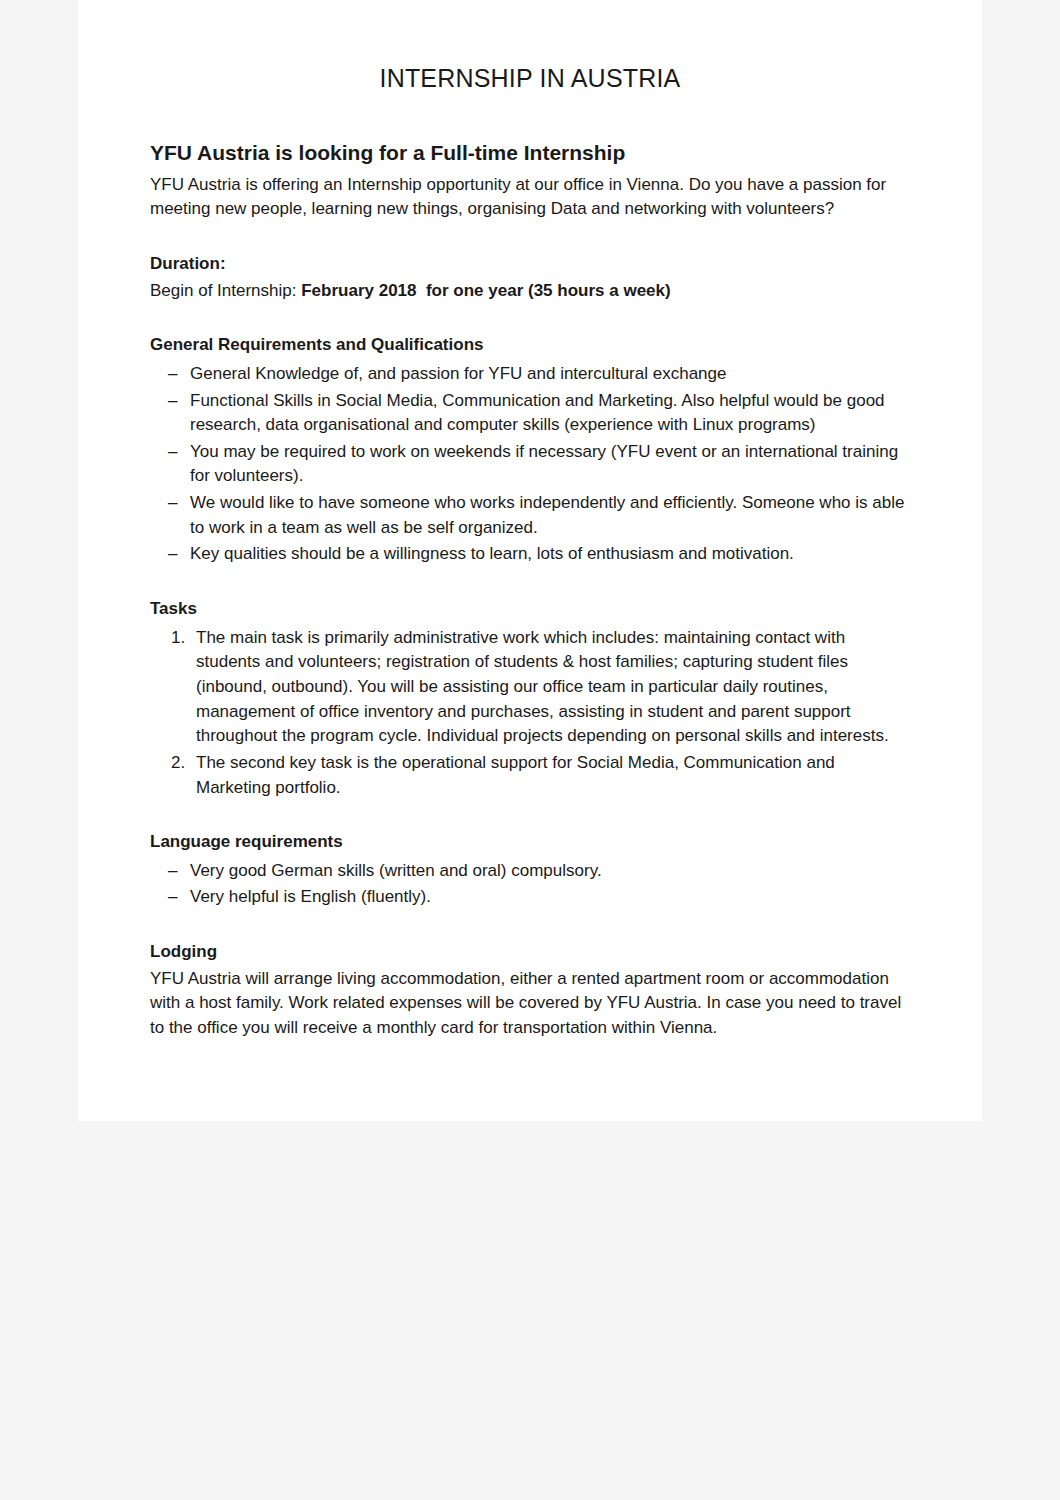INTERNSHIP IN AUSTRIA
YFU Austria is looking for a Full-time Internship
YFU Austria is offering an Internship opportunity at our office in Vienna. Do you have a passion for meeting new people, learning new things, organising Data and networking with volunteers?
Duration:
Begin of Internship: February 2018 for one year (35 hours a week)
General Requirements and Qualifications
General Knowledge of, and passion for YFU and intercultural exchange
Functional Skills in Social Media, Communication and Marketing. Also helpful would be good research, data organisational and computer skills (experience with Linux programs)
You may be required to work on weekends if necessary (YFU event or an international training for volunteers).
We would like to have someone who works independently and efficiently. Someone who is able to work in a team as well as be self organized.
Key qualities should be a willingness to learn, lots of enthusiasm and motivation.
Tasks
The main task is primarily administrative work which includes: maintaining contact with students and volunteers; registration of students & host families; capturing student files (inbound, outbound). You will be assisting our office team in particular daily routines, management of office inventory and purchases, assisting in student and parent support throughout the program cycle. Individual projects depending on personal skills and interests.
The second key task is the operational support for Social Media, Communication and Marketing portfolio.
Language requirements
Very good German skills (written and oral) compulsory.
Very helpful is English (fluently).
Lodging
YFU Austria will arrange living accommodation, either a rented apartment room or accommodation with a host family. Work related expenses will be covered by YFU Austria. In case you need to travel to the office you will receive a monthly card for transportation within Vienna.